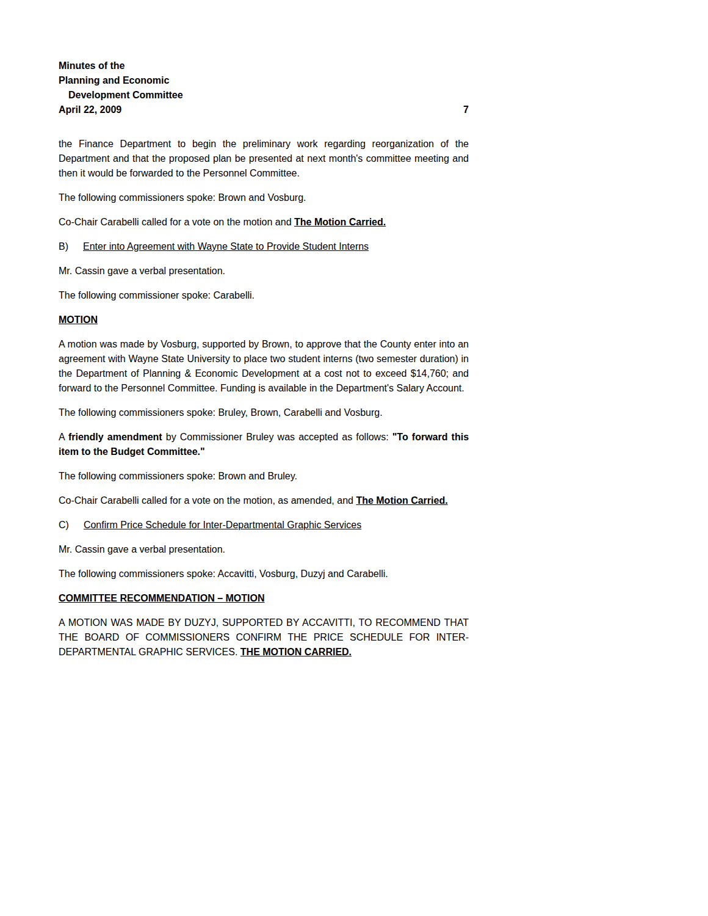Minutes of the Planning and Economic Development Committee April 22, 20097
the Finance Department to begin the preliminary work regarding reorganization of the Department and that the proposed plan be presented at next month's committee meeting and then it would be forwarded to the Personnel Committee.
The following commissioners spoke: Brown and Vosburg.
Co-Chair Carabelli called for a vote on the motion and The Motion Carried.
B) Enter into Agreement with Wayne State to Provide Student Interns
Mr. Cassin gave a verbal presentation.
The following commissioner spoke: Carabelli.
MOTION
A motion was made by Vosburg, supported by Brown, to approve that the County enter into an agreement with Wayne State University to place two student interns (two semester duration) in the Department of Planning & Economic Development at a cost not to exceed $14,760; and forward to the Personnel Committee. Funding is available in the Department's Salary Account.
The following commissioners spoke: Bruley, Brown, Carabelli and Vosburg.
A friendly amendment by Commissioner Bruley was accepted as follows: "To forward this item to the Budget Committee."
The following commissioners spoke: Brown and Bruley.
Co-Chair Carabelli called for a vote on the motion, as amended, and The Motion Carried.
C) Confirm Price Schedule for Inter-Departmental Graphic Services
Mr. Cassin gave a verbal presentation.
The following commissioners spoke: Accavitti, Vosburg, Duzyj and Carabelli.
COMMITTEE RECOMMENDATION – MOTION
A MOTION WAS MADE BY DUZYJ, SUPPORTED BY ACCAVITTI, TO RECOMMEND THAT THE BOARD OF COMMISSIONERS CONFIRM THE PRICE SCHEDULE FOR INTER-DEPARTMENTAL GRAPHIC SERVICES. THE MOTION CARRIED.